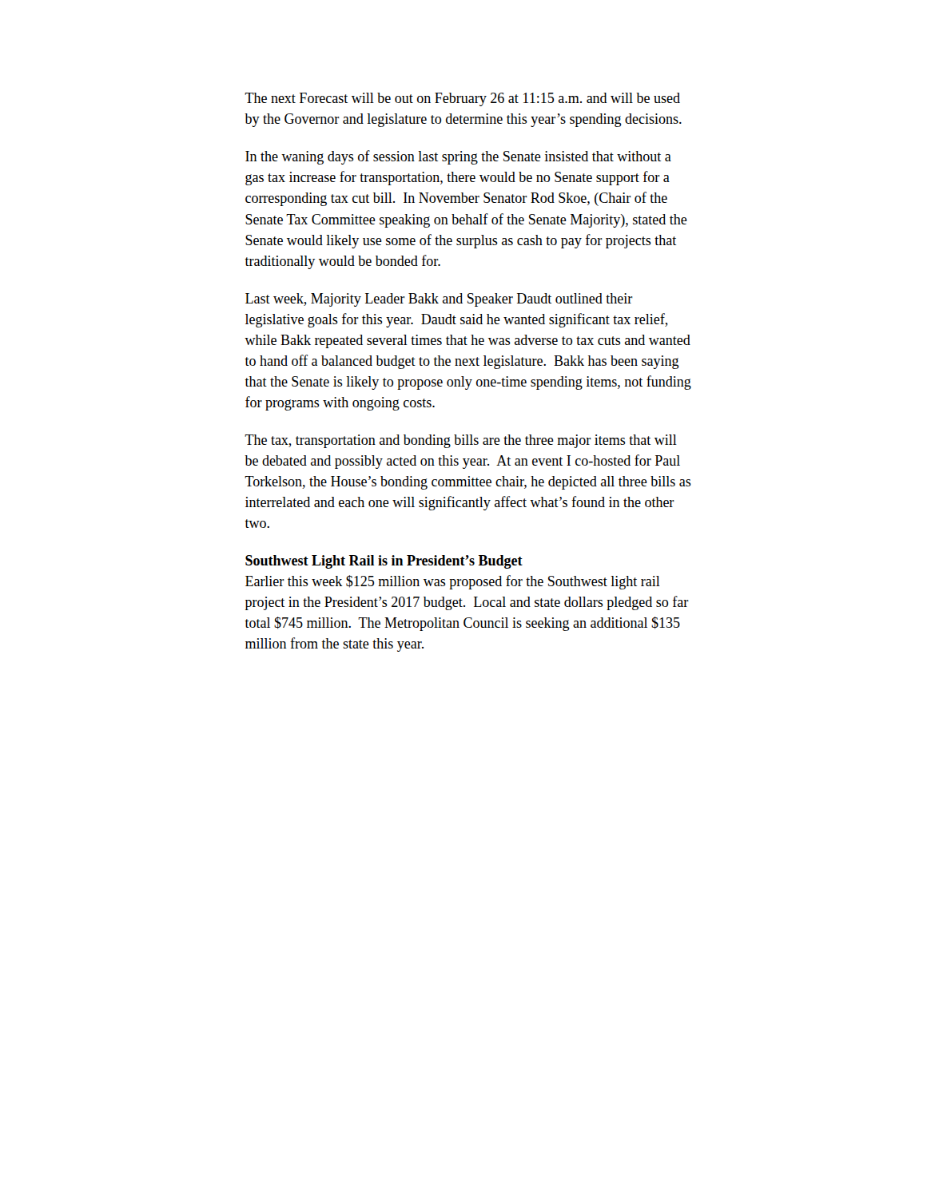The next Forecast will be out on February 26 at 11:15 a.m. and will be used by the Governor and legislature to determine this year’s spending decisions.
In the waning days of session last spring the Senate insisted that without a gas tax increase for transportation, there would be no Senate support for a corresponding tax cut bill. In November Senator Rod Skoe, (Chair of the Senate Tax Committee speaking on behalf of the Senate Majority), stated the Senate would likely use some of the surplus as cash to pay for projects that traditionally would be bonded for.
Last week, Majority Leader Bakk and Speaker Daudt outlined their legislative goals for this year. Daudt said he wanted significant tax relief, while Bakk repeated several times that he was adverse to tax cuts and wanted to hand off a balanced budget to the next legislature. Bakk has been saying that the Senate is likely to propose only one-time spending items, not funding for programs with ongoing costs.
The tax, transportation and bonding bills are the three major items that will be debated and possibly acted on this year. At an event I co-hosted for Paul Torkelson, the House’s bonding committee chair, he depicted all three bills as interrelated and each one will significantly affect what’s found in the other two.
Southwest Light Rail is in President’s Budget
Earlier this week $125 million was proposed for the Southwest light rail project in the President’s 2017 budget. Local and state dollars pledged so far total $745 million. The Metropolitan Council is seeking an additional $135 million from the state this year.